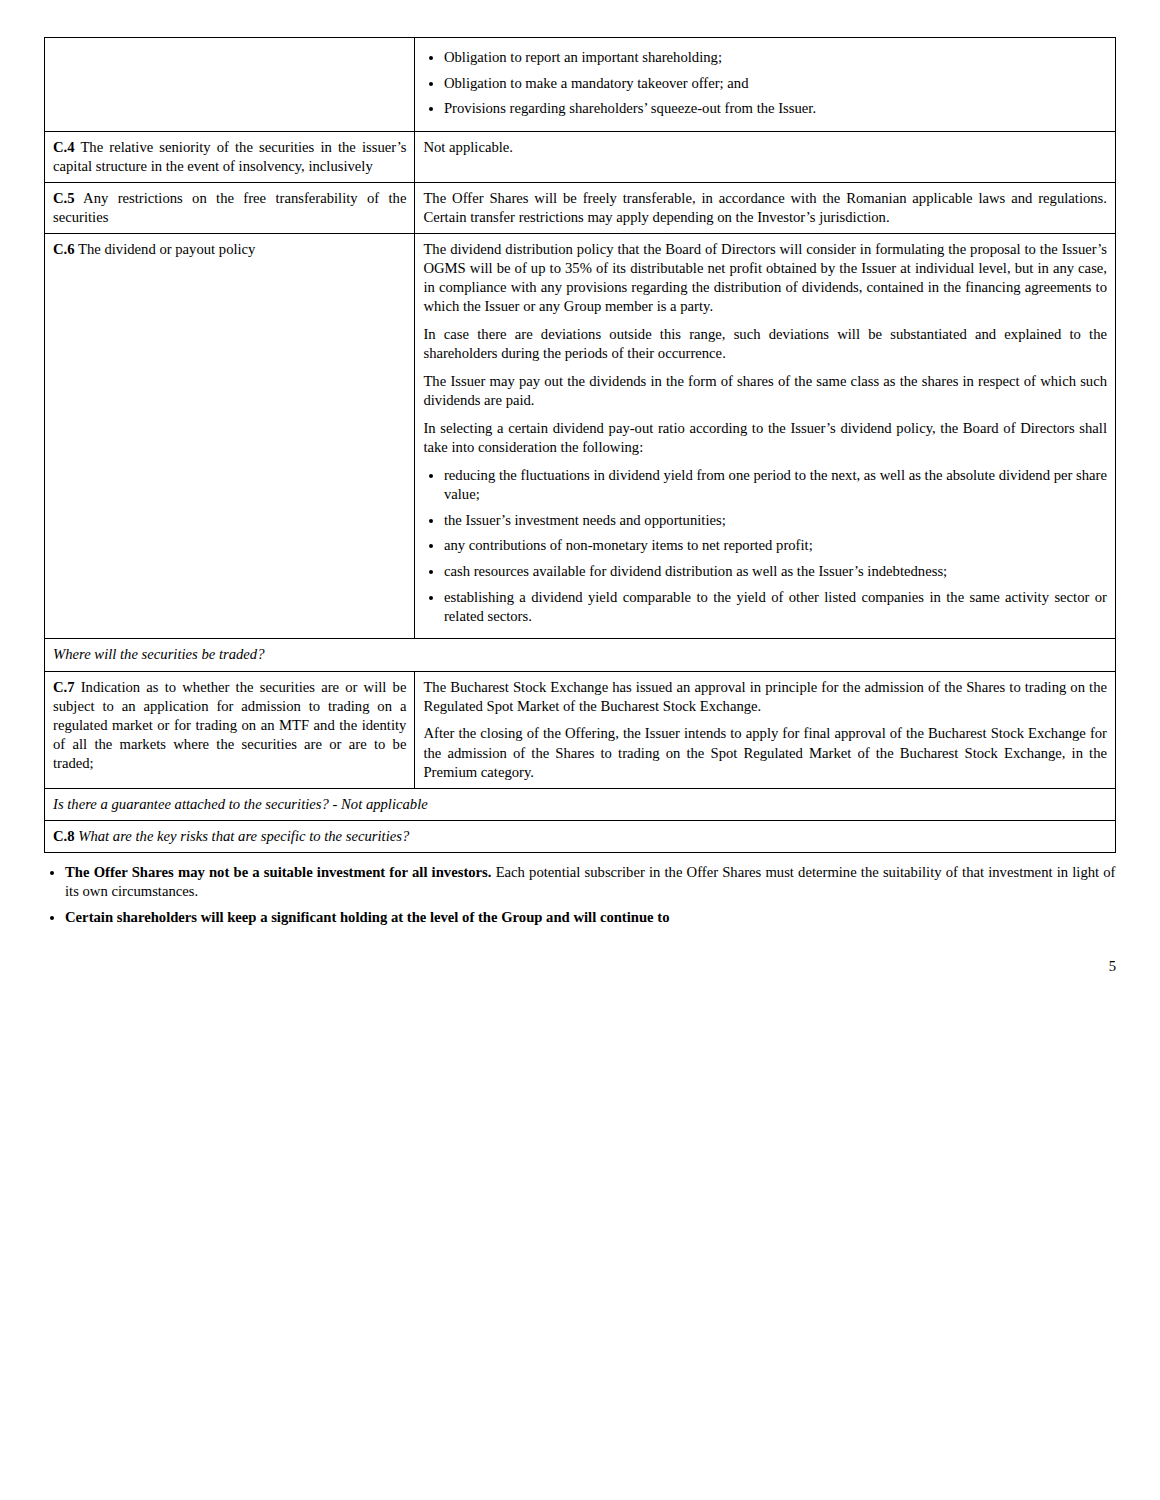| | Obligation to report an important shareholding; Obligation to make a mandatory takeover offer; and Provisions regarding shareholders’ squeeze-out from the Issuer. |
| C.4 The relative seniority of the securities in the issuer’s capital structure in the event of insolvency, inclusively | Not applicable. |
| C.5 Any restrictions on the free transferability of the securities | The Offer Shares will be freely transferable, in accordance with the Romanian applicable laws and regulations. Certain transfer restrictions may apply depending on the Investor’s jurisdiction. |
| C.6 The dividend or payout policy | The dividend distribution policy that the Board of Directors will consider in formulating the proposal to the Issuer’s OGMS will be of up to 35% of its distributable net profit obtained by the Issuer at individual level, but in any case, in compliance with any provisions regarding the distribution of dividends, contained in the financing agreements to which the Issuer or any Group member is a party. In case there are deviations outside this range, such deviations will be substantiated and explained to the shareholders during the periods of their occurrence. The Issuer may pay out the dividends in the form of shares of the same class as the shares in respect of which such dividends are paid. In selecting a certain dividend pay-out ratio according to the Issuer’s dividend policy, the Board of Directors shall take into consideration the following: reducing the fluctuations in dividend yield from one period to the next, as well as the absolute dividend per share value; the Issuer’s investment needs and opportunities; any contributions of non-monetary items to net reported profit; cash resources available for dividend distribution as well as the Issuer’s indebtedness; establishing a dividend yield comparable to the yield of other listed companies in the same activity sector or related sectors. |
| Where will the securities be traded? |
| C.7 Indication as to whether the securities are or will be subject to an application for admission to trading on a regulated market or for trading on an MTF and the identity of all the markets where the securities are or are to be traded; | The Bucharest Stock Exchange has issued an approval in principle for the admission of the Shares to trading on the Regulated Spot Market of the Bucharest Stock Exchange. After the closing of the Offering, the Issuer intends to apply for final approval of the Bucharest Stock Exchange for the admission of the Shares to trading on the Spot Regulated Market of the Bucharest Stock Exchange, in the Premium category. |
| Is there a guarantee attached to the securities? - Not applicable |
| C.8 What are the key risks that are specific to the securities? |
| The Offer Shares may not be a suitable investment for all investors. Each potential subscriber in the Offer Shares must determine the suitability of that investment in light of its own circumstances. Certain shareholders will keep a significant holding at the level of the Group and will continue to |
5